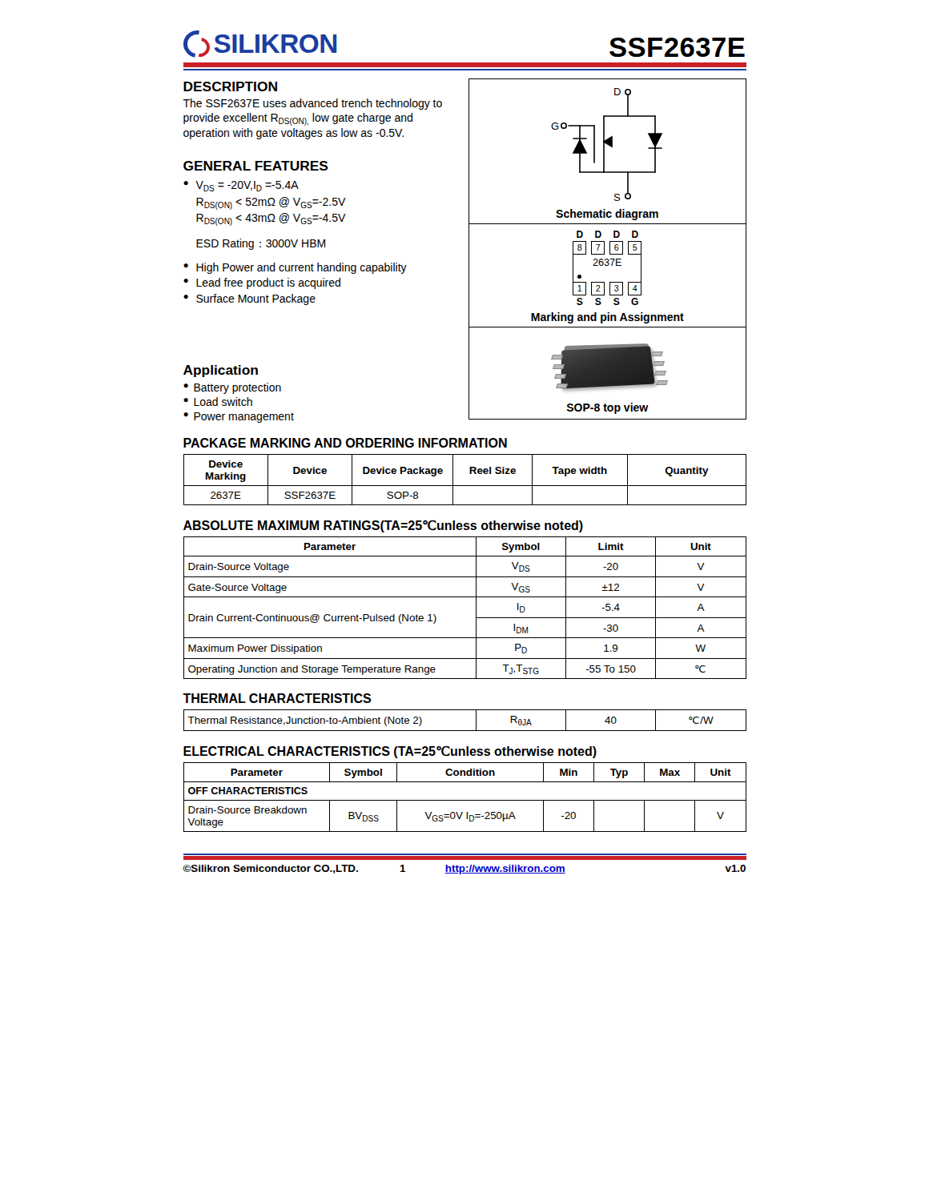SILIKRON
SSF2637E
DESCRIPTION
The SSF2637E uses advanced trench technology to provide excellent RDS(ON), low gate charge and operation with gate voltages as low as -0.5V.
GENERAL FEATURES
VDS = -20V,ID =-5.4A
RDS(ON) < 52mΩ @ VGS=-2.5V
RDS(ON) < 43mΩ @ VGS=-4.5V
ESD Rating：3000V HBM
High Power and current handing capability
Lead free product is acquired
Surface Mount Package
Application
Battery protection
Load switch
Power management
D G S
Schematic diagram
DDDD
8
7
6
5
2637E
1
2
3
4
SSSG
Marking and pin Assignment
SOP-8 top view
PACKAGE MARKING AND ORDERING INFORMATION
| Device Marking | Device | Device Package | Reel Size | Tape width | Quantity |
| --- | --- | --- | --- | --- | --- |
| 2637E | SSF2637E | SOP-8 | | | |
ABSOLUTE MAXIMUM RATINGS(TA=25℃unless otherwise noted)
| Parameter | Symbol | Limit | Unit |
| --- | --- | --- | --- |
| Drain-Source Voltage | V DS | -20 | V |
| Gate-Source Voltage | V GS | ±12 | V |
| Drain Current-Continuous@ Current-Pulsed (Note 1) | I D | -5.4 | A |
| I DM | -30 | A |
| Maximum Power Dissipation | P D | 1.9 | W |
| Operating Junction and Storage Temperature Range | T J ,T STG | -55 To 150 | ℃ |
THERMAL CHARACTERISTICS
| Thermal Resistance,Junction-to-Ambient (Note 2) | R θJA | 40 | ℃/W |
ELECTRICAL CHARACTERISTICS (TA=25℃unless otherwise noted)
| Parameter | Symbol | Condition | Min | Typ | Max | Unit |
| --- | --- | --- | --- | --- | --- | --- |
| OFF CHARACTERISTICS |
| Drain-Source Breakdown Voltage | BV DSS | V GS =0V I D =-250µA | -20 | | | V |
©Silikron Semiconductor CO.,LTD.
1
http://www.silikron.com
v1.0